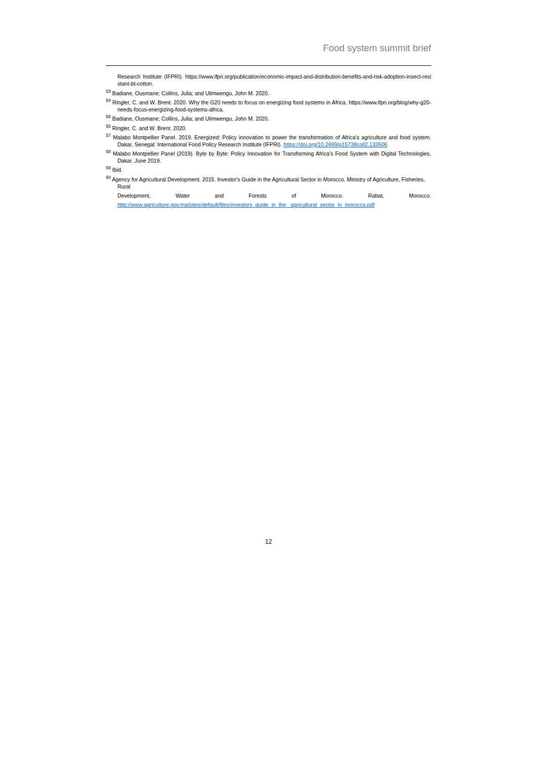Food system summit brief
Research Institute (IFPRI). https://www.ifpri.org/publication/economic-impact-and-distribution-benefits-and-risk-adoption-insect-resistant-bt-cotton.
53 Badiane, Ousmane; Collins, Julia; and Ulimwengu, John M. 2020.
54 Ringler, C. and W. Brent. 2020. Why the G20 needs to focus on energizing food systems in Africa. https://www.ifpri.org/blog/why-g20-needs-focus-energizing-food-systems-africa.
55 Badiane, Ousmane; Collins, Julia; and Ulimwengu, John M. 2020.
56 Ringler, C. and W. Brent. 2020.
57 Malabo Montpellier Panel. 2019. Energized: Policy innovation to power the transformation of Africa's agriculture and food system. Dakar, Senegal: International Food Policy Research Institute (IFPRI). https://doi.org/10.2499/p15738coll2.133506
58 Malabo Montpellier Panel (2019). Byte by Byte: Policy Innovation for Transforming Africa's Food System with Digital Technologies, Dakar. June 2019.
59 Ibid.
60 Agency for Agricultural Development. 2015. Investor's Guide in the Agricultural Sector in Morocco. Ministry of Agriculture, Fisheries, Rural
Development, Water and Forests of Morocco. Rabat, Morocco.
http://www.agriculture.gov.ma/sites/default/files/investors_guide_in_the_ agricultural_sector_in_morocco.pdf
12